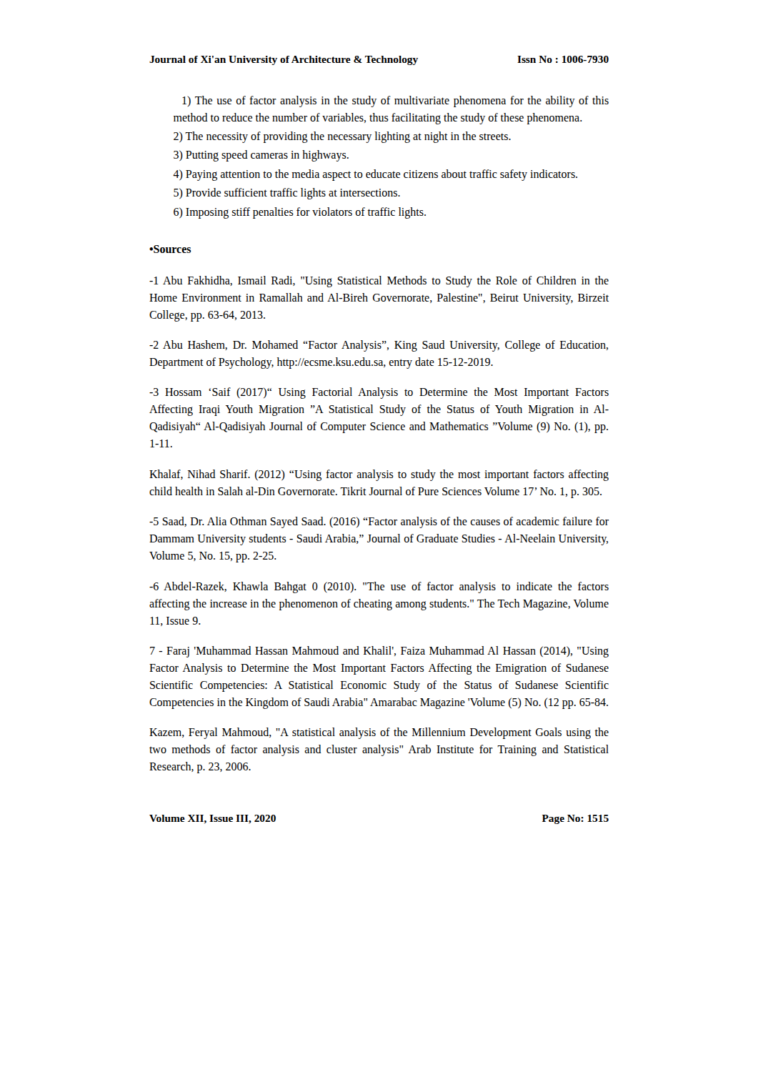Journal of Xi'an University of Architecture & Technology
Issn No : 1006-7930
1) The use of factor analysis in the study of multivariate phenomena for the ability of this method to reduce the number of variables, thus facilitating the study of these phenomena.
2) The necessity of providing the necessary lighting at night in the streets.
3) Putting speed cameras in highways.
4) Paying attention to the media aspect to educate citizens about traffic safety indicators.
5) Provide sufficient traffic lights at intersections.
6) Imposing stiff penalties for violators of traffic lights.
•Sources
-1 Abu Fakhidha, Ismail Radi, "Using Statistical Methods to Study the Role of Children in the Home Environment in Ramallah and Al-Bireh Governorate, Palestine", Beirut University, Birzeit College, pp. 63-64, 2013.
-2 Abu Hashem, Dr. Mohamed “Factor Analysis”, King Saud University, College of Education, Department of Psychology, http://ecsme.ksu.edu.sa, entry date 15-12-2019.
-3 Hossam ‘Saif (2017)“ Using Factorial Analysis to Determine the Most Important Factors Affecting Iraqi Youth Migration ”A Statistical Study of the Status of Youth Migration in Al-Qadisiyah“ Al-Qadisiyah Journal of Computer Science and Mathematics ”Volume (9) No. (1), pp. 1-11.
Khalaf, Nihad Sharif. (2012) “Using factor analysis to study the most important factors affecting child health in Salah al-Din Governorate. Tikrit Journal of Pure Sciences Volume 17’ No. 1, p. 305.
-5 Saad, Dr. Alia Othman Sayed Saad. (2016) “Factor analysis of the causes of academic failure for Dammam University students - Saudi Arabia,” Journal of Graduate Studies - Al-Neelain University, Volume 5, No. 15, pp. 2-25.
-6 Abdel-Razek, Khawla Bahgat 0 (2010). "The use of factor analysis to indicate the factors affecting the increase in the phenomenon of cheating among students." The Tech Magazine, Volume 11, Issue 9.
7 - Faraj 'Muhammad Hassan Mahmoud and Khalil', Faiza Muhammad Al Hassan (2014), "Using Factor Analysis to Determine the Most Important Factors Affecting the Emigration of Sudanese Scientific Competencies: A Statistical Economic Study of the Status of Sudanese Scientific Competencies in the Kingdom of Saudi Arabia" Amarabac Magazine 'Volume (5) No. (12 pp. 65-84.
Kazem, Feryal Mahmoud, "A statistical analysis of the Millennium Development Goals using the two methods of factor analysis and cluster analysis" Arab Institute for Training and Statistical Research, p. 23, 2006.
Volume XII, Issue III, 2020
Page No: 1515